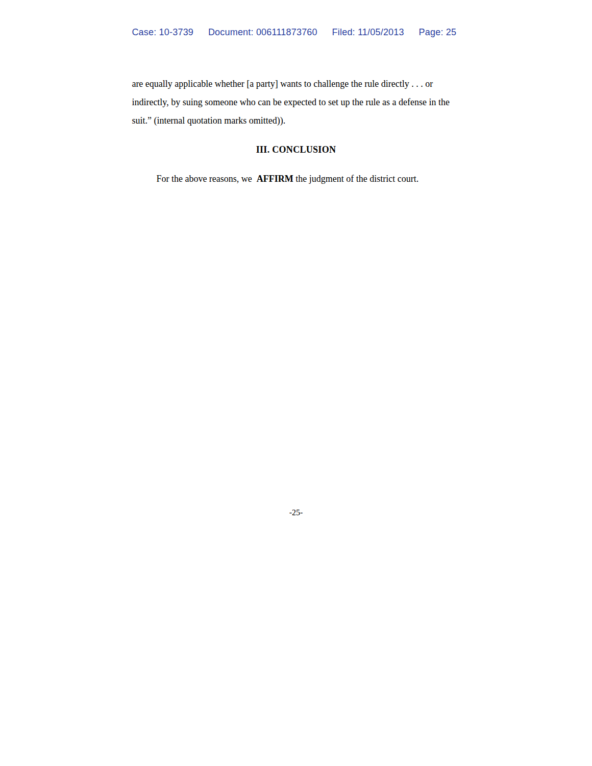Case: 10-3739 Document: 006111873760 Filed: 11/05/2013 Page: 25
are equally applicable whether [a party] wants to challenge the rule directly . . . or indirectly, by suing someone who can be expected to set up the rule as a defense in the suit.” (internal quotation marks omitted)).
III. CONCLUSION
For the above reasons, we AFFIRM the judgment of the district court.
-25-